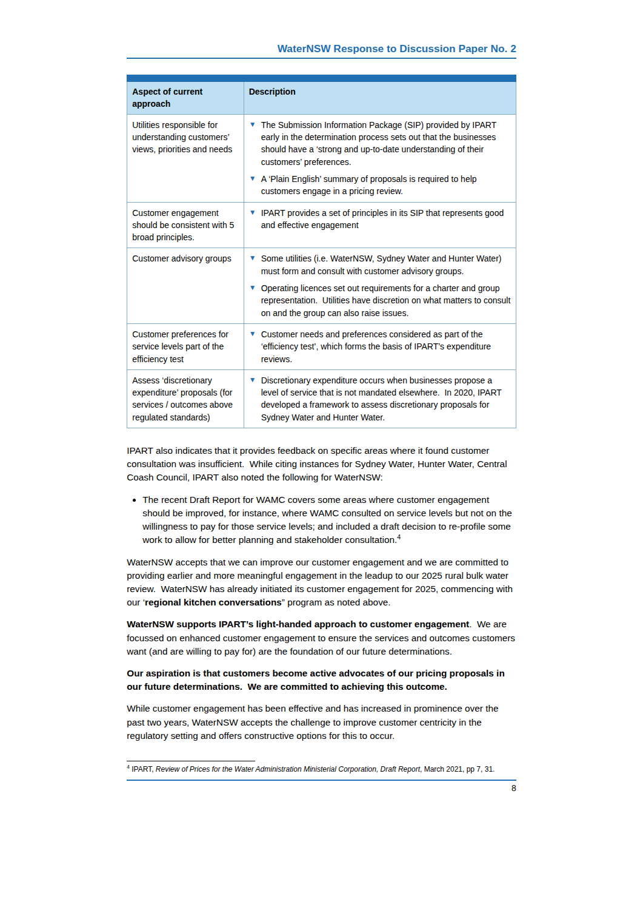WaterNSW Response to Discussion Paper No. 2
| Aspect of current approach | Description |
| --- | --- |
| Utilities responsible for understanding customers’ views, priorities and needs | The Submission Information Package (SIP) provided by IPART early in the determination process sets out that the businesses should have a ‘strong and up-to-date understanding of their customers’ preferences. A ‘Plain English’ summary of proposals is required to help customers engage in a pricing review. |
| Customer engagement should be consistent with 5 broad principles. | IPART provides a set of principles in its SIP that represents good and effective engagement |
| Customer advisory groups | Some utilities (i.e. WaterNSW, Sydney Water and Hunter Water) must form and consult with customer advisory groups. Operating licences set out requirements for a charter and group representation. Utilities have discretion on what matters to consult on and the group can also raise issues. |
| Customer preferences for service levels part of the efficiency test | Customer needs and preferences considered as part of the ‘efficiency test’, which forms the basis of IPART’s expenditure reviews. |
| Assess ‘discretionary expenditure’ proposals (for services / outcomes above regulated standards) | Discretionary expenditure occurs when businesses propose a level of service that is not mandated elsewhere. In 2020, IPART developed a framework to assess discretionary proposals for Sydney Water and Hunter Water. |
IPART also indicates that it provides feedback on specific areas where it found customer consultation was insufficient. While citing instances for Sydney Water, Hunter Water, Central Coash Council, IPART also noted the following for WaterNSW:
The recent Draft Report for WAMC covers some areas where customer engagement should be improved, for instance, where WAMC consulted on service levels but not on the willingness to pay for those service levels; and included a draft decision to re-profile some work to allow for better planning and stakeholder consultation.4
WaterNSW accepts that we can improve our customer engagement and we are committed to providing earlier and more meaningful engagement in the leadup to our 2025 rural bulk water review. WaterNSW has already initiated its customer engagement for 2025, commencing with our ‘regional kitchen conversations” program as noted above.
WaterNSW supports IPART’s light-handed approach to customer engagement. We are focussed on enhanced customer engagement to ensure the services and outcomes customers want (and are willing to pay for) are the foundation of our future determinations.
Our aspiration is that customers become active advocates of our pricing proposals in our future determinations. We are committed to achieving this outcome.
While customer engagement has been effective and has increased in prominence over the past two years, WaterNSW accepts the challenge to improve customer centricity in the regulatory setting and offers constructive options for this to occur.
4 IPART, Review of Prices for the Water Administration Ministerial Corporation, Draft Report, March 2021, pp 7, 31.
8